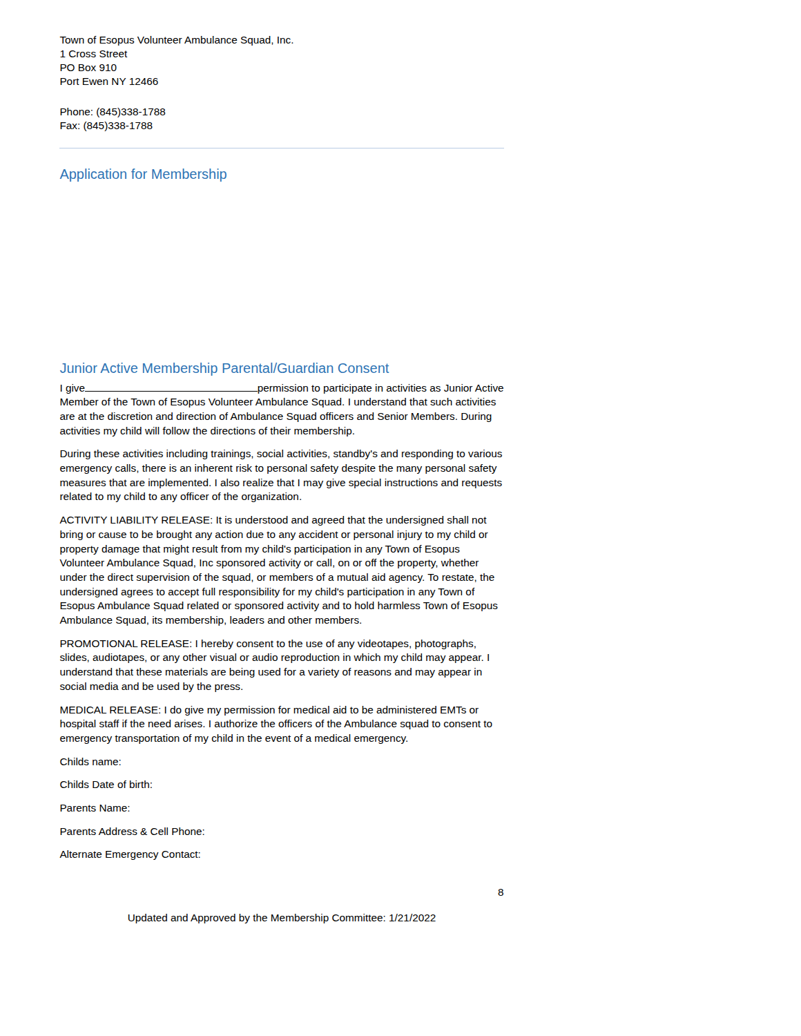Town of Esopus Volunteer Ambulance Squad, Inc.
1 Cross Street
PO Box 910
Port Ewen NY 12466
Phone: (845)338-1788
Fax: (845)338-1788
Application for Membership
Junior Active Membership Parental/Guardian Consent
I give permission to participate in activities as Junior Active Member of the Town of Esopus Volunteer Ambulance Squad. I understand that such activities are at the discretion and direction of Ambulance Squad officers and Senior Members. During activities my child will follow the directions of their membership.
During these activities including trainings, social activities, standby's and responding to various emergency calls, there is an inherent risk to personal safety despite the many personal safety measures that are implemented. I also realize that I may give special instructions and requests related to my child to any officer of the organization.
ACTIVITY LIABILITY RELEASE: It is understood and agreed that the undersigned shall not bring or cause to be brought any action due to any accident or personal injury to my child or property damage that might result from my child's participation in any Town of Esopus Volunteer Ambulance Squad, Inc sponsored activity or call, on or off the property, whether under the direct supervision of the squad, or members of a mutual aid agency. To restate, the undersigned agrees to accept full responsibility for my child's participation in any Town of Esopus Ambulance Squad related or sponsored activity and to hold harmless Town of Esopus Ambulance Squad, its membership, leaders and other members.
PROMOTIONAL RELEASE: I hereby consent to the use of any videotapes, photographs, slides, audiotapes, or any other visual or audio reproduction in which my child may appear. I understand that these materials are being used for a variety of reasons and may appear in social media and be used by the press.
MEDICAL RELEASE: I do give my permission for medical aid to be administered EMTs or hospital staff if the need arises. I authorize the officers of the Ambulance squad to consent to emergency transportation of my child in the event of a medical emergency.
Childs name:
Childs Date of birth:
Parents Name:
Parents Address & Cell Phone:
Alternate Emergency Contact:
8
Updated and Approved by the Membership Committee: 1/21/2022